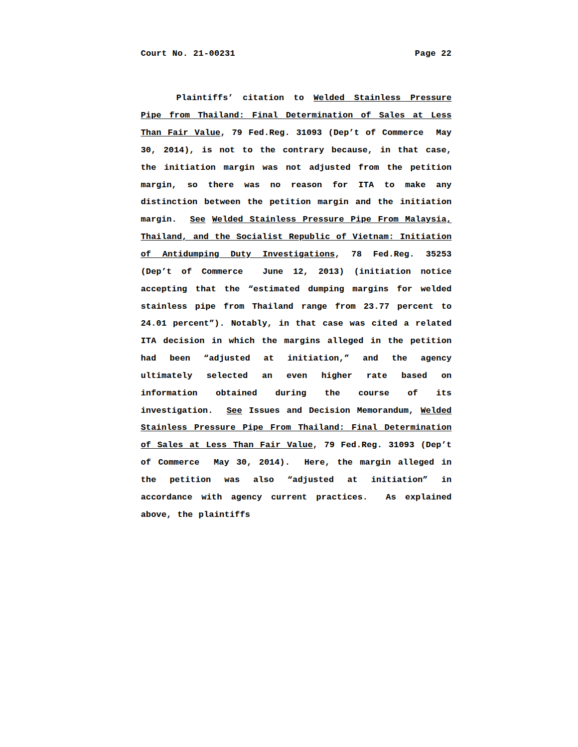Court No. 21-00231 Page 22
Plaintiffs’ citation to Welded Stainless Pressure Pipe from Thailand: Final Determination of Sales at Less Than Fair Value, 79 Fed.Reg. 31093 (Dep’t of Commerce May 30, 2014), is not to the contrary because, in that case, the initiation margin was not adjusted from the petition margin, so there was no reason for ITA to make any distinction between the petition margin and the initiation margin. See Welded Stainless Pressure Pipe From Malaysia, Thailand, and the Socialist Republic of Vietnam: Initiation of Antidumping Duty Investigations, 78 Fed.Reg. 35253 (Dep’t of Commerce June 12, 2013) (initiation notice accepting that the “estimated dumping margins for welded stainless pipe from Thailand range from 23.77 percent to 24.01 percent”). Notably, in that case was cited a related ITA decision in which the margins alleged in the petition had been “adjusted at initiation,” and the agency ultimately selected an even higher rate based on information obtained during the course of its investigation. See Issues and Decision Memorandum, Welded Stainless Pressure Pipe From Thailand: Final Determination of Sales at Less Than Fair Value, 79 Fed.Reg. 31093 (Dep’t of Commerce May 30, 2014). Here, the margin alleged in the petition was also “adjusted at initiation” in accordance with agency current practices. As explained above, the plaintiffs